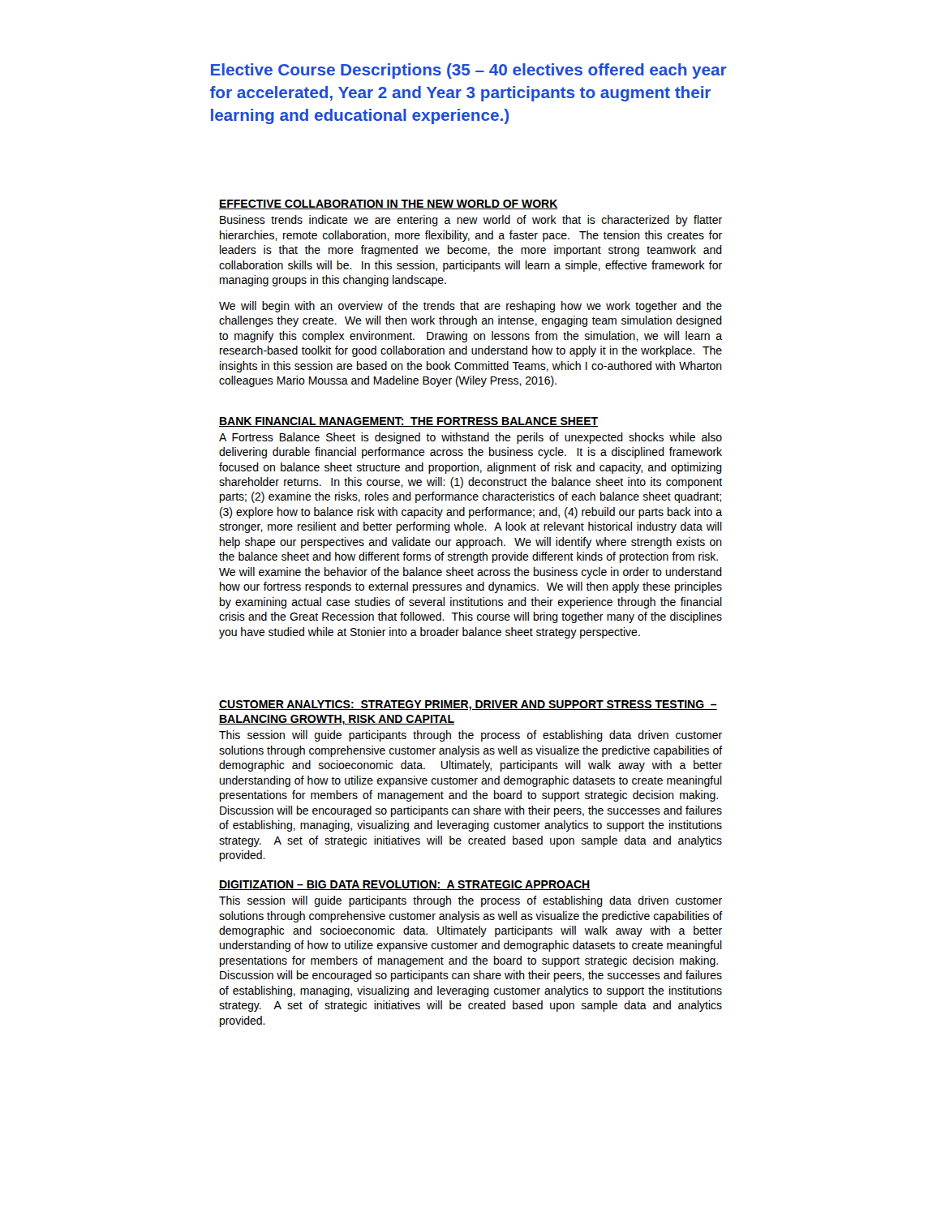Elective Course Descriptions (35 – 40 electives offered each year for accelerated, Year 2 and Year 3 participants to augment their learning and educational experience.)
Effective Collaboration in the New World of Work
Business trends indicate we are entering a new world of work that is characterized by flatter hierarchies, remote collaboration, more flexibility, and a faster pace. The tension this creates for leaders is that the more fragmented we become, the more important strong teamwork and collaboration skills will be. In this session, participants will learn a simple, effective framework for managing groups in this changing landscape.
We will begin with an overview of the trends that are reshaping how we work together and the challenges they create. We will then work through an intense, engaging team simulation designed to magnify this complex environment. Drawing on lessons from the simulation, we will learn a research-based toolkit for good collaboration and understand how to apply it in the workplace. The insights in this session are based on the book Committed Teams, which I co-authored with Wharton colleagues Mario Moussa and Madeline Boyer (Wiley Press, 2016).
Bank Financial Management: The Fortress Balance Sheet
A Fortress Balance Sheet is designed to withstand the perils of unexpected shocks while also delivering durable financial performance across the business cycle. It is a disciplined framework focused on balance sheet structure and proportion, alignment of risk and capacity, and optimizing shareholder returns. In this course, we will: (1) deconstruct the balance sheet into its component parts; (2) examine the risks, roles and performance characteristics of each balance sheet quadrant; (3) explore how to balance risk with capacity and performance; and, (4) rebuild our parts back into a stronger, more resilient and better performing whole. A look at relevant historical industry data will help shape our perspectives and validate our approach. We will identify where strength exists on the balance sheet and how different forms of strength provide different kinds of protection from risk. We will examine the behavior of the balance sheet across the business cycle in order to understand how our fortress responds to external pressures and dynamics. We will then apply these principles by examining actual case studies of several institutions and their experience through the financial crisis and the Great Recession that followed. This course will bring together many of the disciplines you have studied while at Stonier into a broader balance sheet strategy perspective.
Customer Analytics: Strategy Primer, Driver and Support Stress Testing – Balancing Growth, Risk and Capital
This session will guide participants through the process of establishing data driven customer solutions through comprehensive customer analysis as well as visualize the predictive capabilities of demographic and socioeconomic data. Ultimately, participants will walk away with a better understanding of how to utilize expansive customer and demographic datasets to create meaningful presentations for members of management and the board to support strategic decision making. Discussion will be encouraged so participants can share with their peers, the successes and failures of establishing, managing, visualizing and leveraging customer analytics to support the institutions strategy. A set of strategic initiatives will be created based upon sample data and analytics provided.
Digitization – Big Data Revolution: A Strategic Approach
This session will guide participants through the process of establishing data driven customer solutions through comprehensive customer analysis as well as visualize the predictive capabilities of demographic and socioeconomic data. Ultimately participants will walk away with a better understanding of how to utilize expansive customer and demographic datasets to create meaningful presentations for members of management and the board to support strategic decision making. Discussion will be encouraged so participants can share with their peers, the successes and failures of establishing, managing, visualizing and leveraging customer analytics to support the institutions strategy. A set of strategic initiatives will be created based upon sample data and analytics provided.